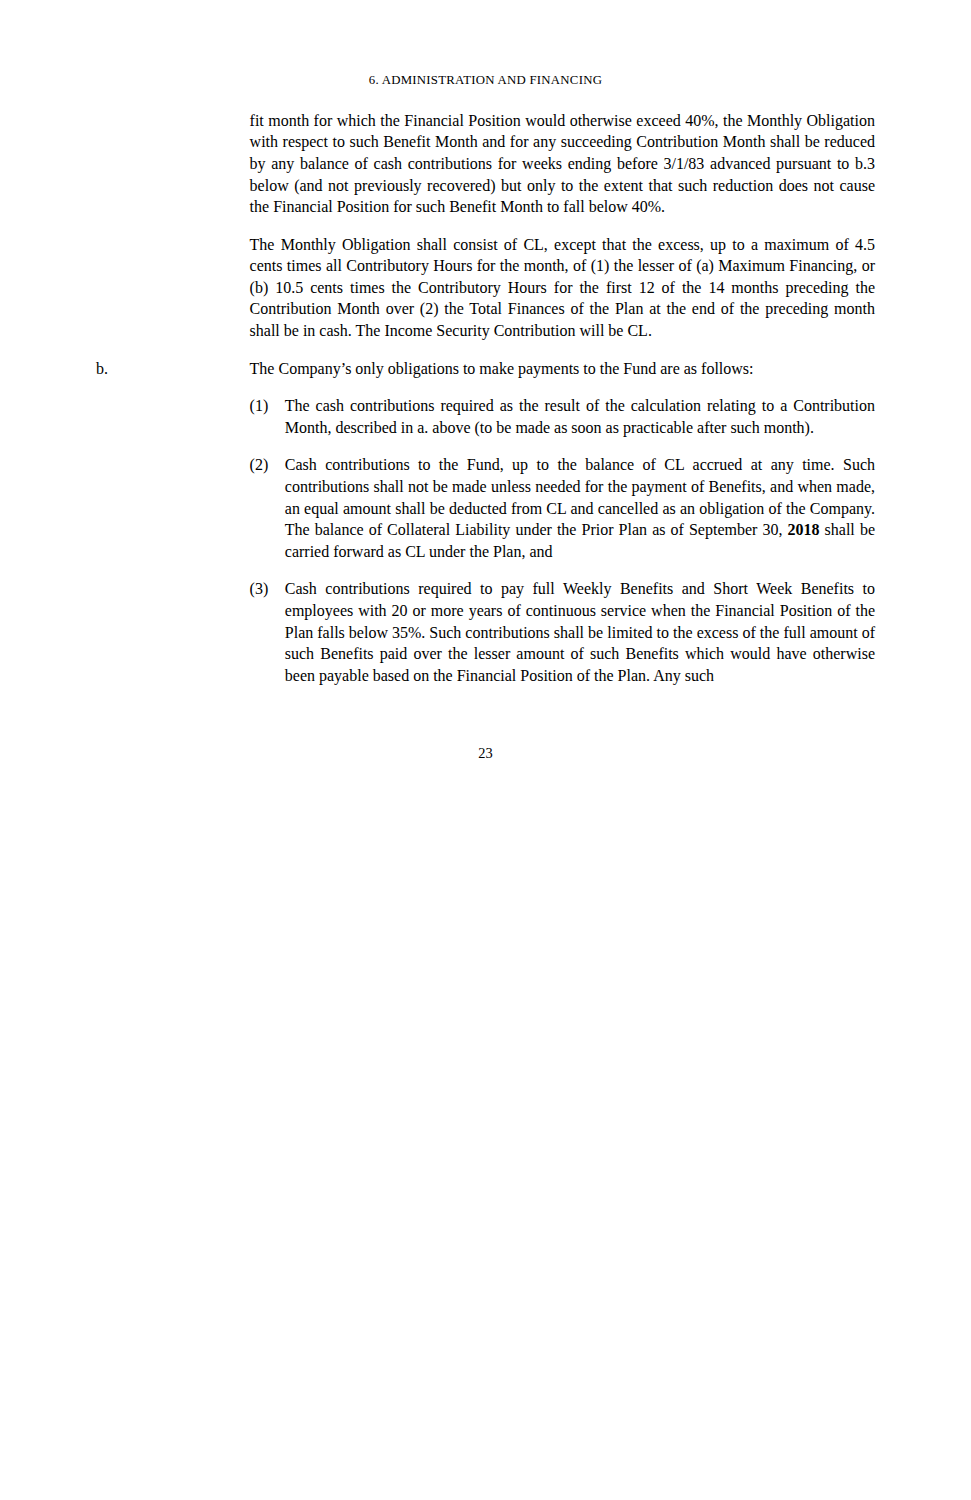6. ADMINISTRATION AND FINANCING
fit month for which the Financial Position would otherwise exceed 40%, the Monthly Obligation with respect to such Benefit Month and for any succeeding Contribution Month shall be reduced by any balance of cash contributions for weeks ending before 3/1/83 advanced pursuant to b.3 below (and not previously recovered) but only to the extent that such reduction does not cause the Financial Position for such Benefit Month to fall below 40%.
The Monthly Obligation shall consist of CL, except that the excess, up to a maximum of 4.5 cents times all Contributory Hours for the month, of (1) the lesser of (a) Maximum Financing, or (b) 10.5 cents times the Contributory Hours for the first 12 of the 14 months preceding the Contribution Month over (2) the Total Finances of the Plan at the end of the preceding month shall be in cash. The Income Security Contribution will be CL.
b.
The Company’s only obligations to make payments to the Fund are as follows:
(1)
The cash contributions required as the result of the calculation relating to a Contribution Month, described in a. above (to be made as soon as practicable after such month).
(2)
Cash contributions to the Fund, up to the balance of CL accrued at any time. Such contributions shall not be made unless needed for the payment of Benefits, and when made, an equal amount shall be deducted from CL and cancelled as an obligation of the Company. The balance of Collateral Liability under the Prior Plan as of September 30, 2018 shall be carried forward as CL under the Plan, and
(3)
Cash contributions required to pay full Weekly Benefits and Short Week Benefits to employees with 20 or more years of continuous service when the Financial Position of the Plan falls below 35%. Such contributions shall be limited to the excess of the full amount of such Benefits paid over the lesser amount of such Benefits which would have otherwise been payable based on the Financial Position of the Plan. Any such
23